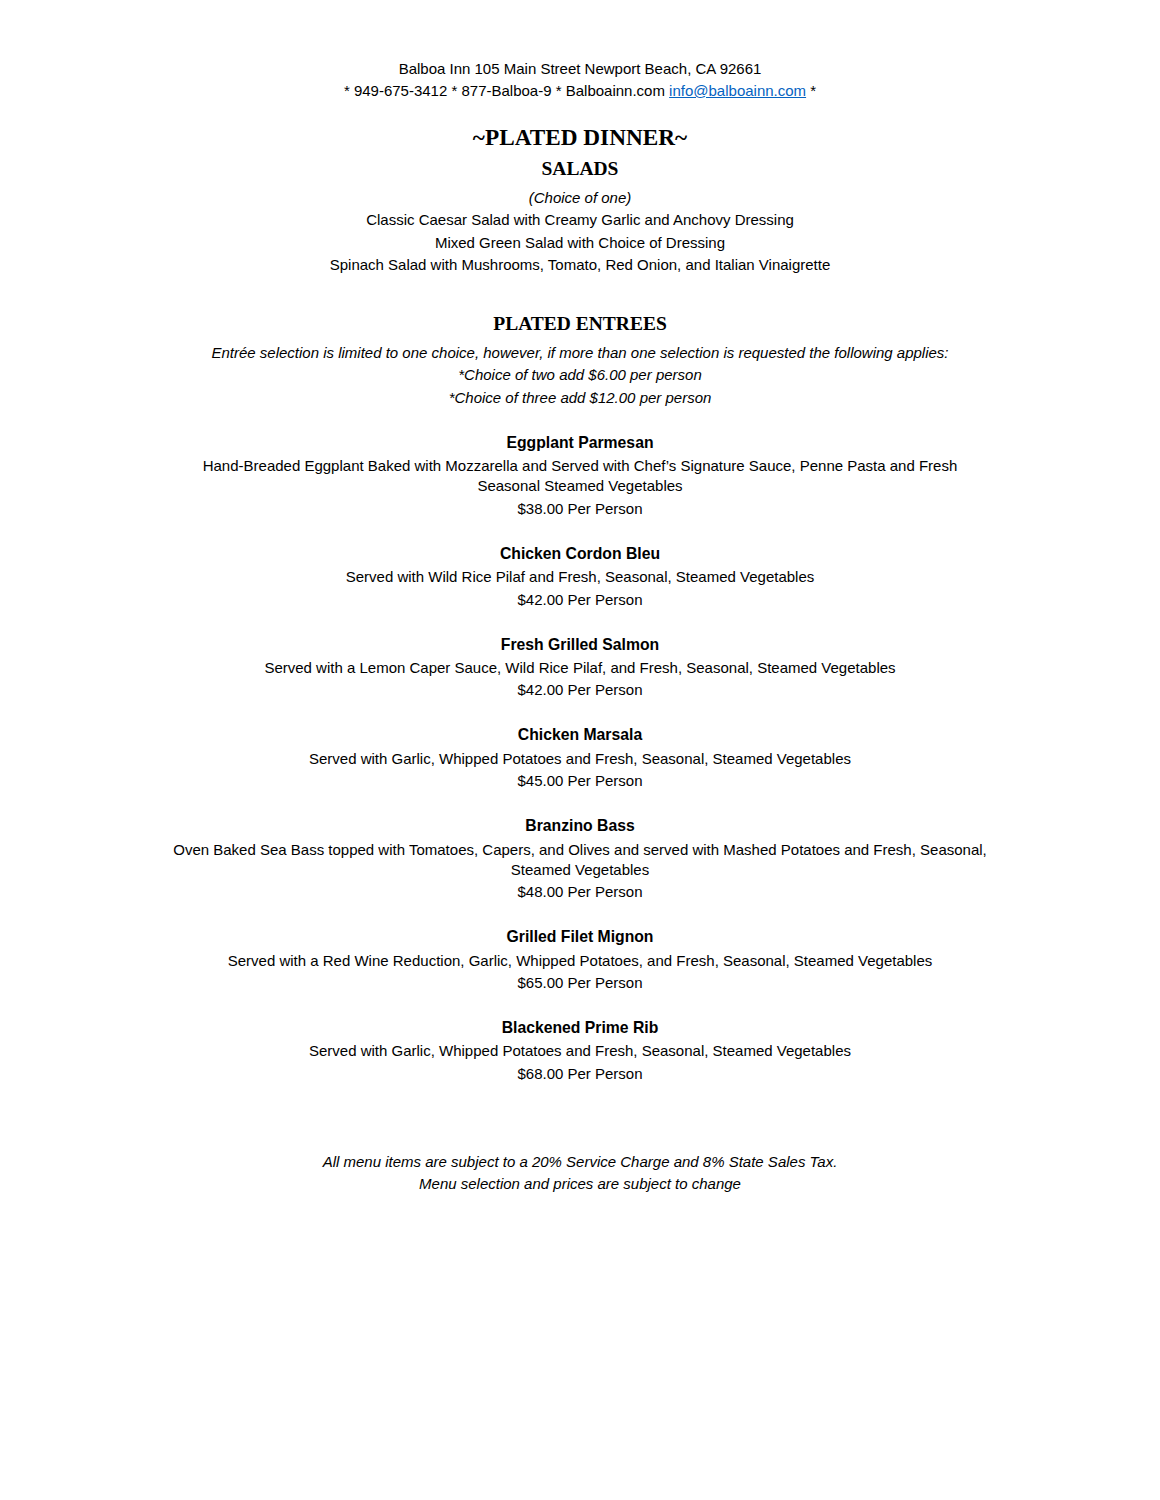Balboa Inn 105 Main Street Newport Beach, CA 92661
* 949-675-3412 * 877-Balboa-9 * Balboainn.com info@balboainn.com *
~PLATED DINNER~
SALADS
(Choice of one)
Classic Caesar Salad with Creamy Garlic and Anchovy Dressing
Mixed Green Salad with Choice of Dressing
Spinach Salad with Mushrooms, Tomato, Red Onion, and Italian Vinaigrette
PLATED ENTREES
Entrée selection is limited to one choice, however, if more than one selection is requested the following applies:
*Choice of two add $6.00 per person
*Choice of three add $12.00 per person
Eggplant Parmesan
Hand-Breaded Eggplant Baked with Mozzarella and Served with Chef’s Signature Sauce, Penne Pasta and Fresh Seasonal Steamed Vegetables
$38.00 Per Person
Chicken Cordon Bleu
Served with Wild Rice Pilaf and Fresh, Seasonal, Steamed Vegetables
$42.00 Per Person
Fresh Grilled Salmon
Served with a Lemon Caper Sauce, Wild Rice Pilaf, and Fresh, Seasonal, Steamed Vegetables
$42.00 Per Person
Chicken Marsala
Served with Garlic, Whipped Potatoes and Fresh, Seasonal, Steamed Vegetables
$45.00 Per Person
Branzino Bass
Oven Baked Sea Bass topped with Tomatoes, Capers, and Olives and served with Mashed Potatoes and Fresh, Seasonal, Steamed Vegetables
$48.00 Per Person
Grilled Filet Mignon
Served with a Red Wine Reduction, Garlic, Whipped Potatoes, and Fresh, Seasonal, Steamed Vegetables
$65.00 Per Person
Blackened Prime Rib
Served with Garlic, Whipped Potatoes and Fresh, Seasonal, Steamed Vegetables
$68.00 Per Person
All menu items are subject to a 20% Service Charge and 8% State Sales Tax.
Menu selection and prices are subject to change